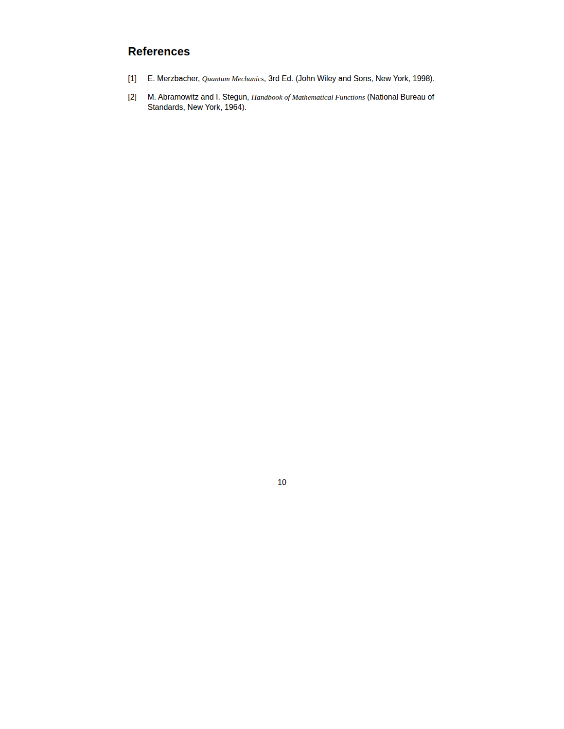References
[1] E. Merzbacher, Quantum Mechanics, 3rd Ed. (John Wiley and Sons, New York, 1998).
[2] M. Abramowitz and I. Stegun, Handbook of Mathematical Functions (National Bureau of Standards, New York, 1964).
10